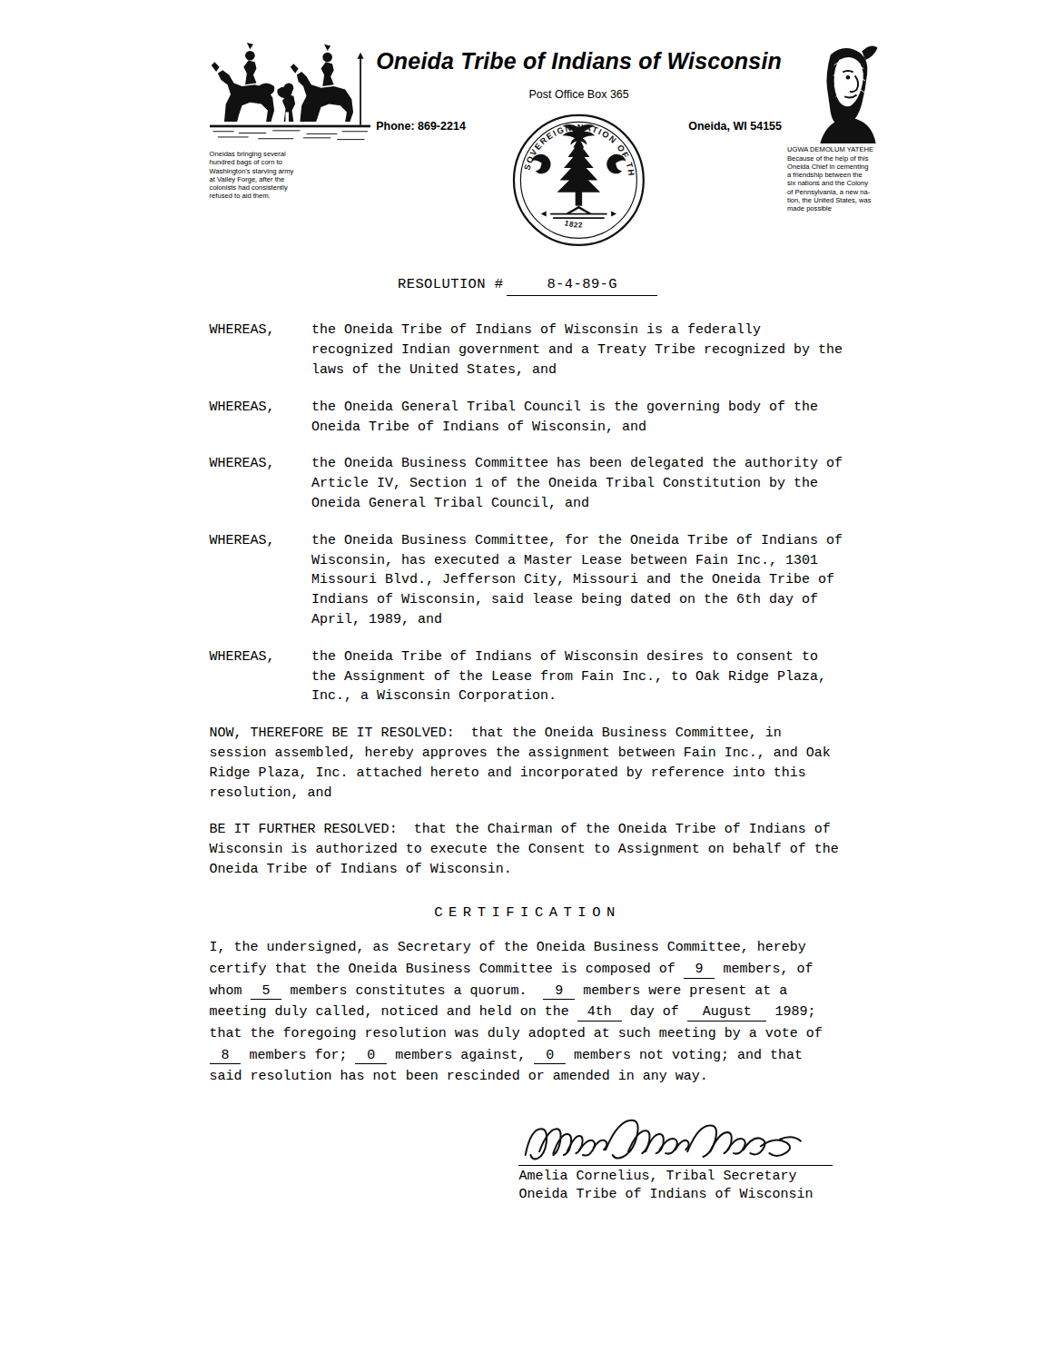Oneidas bringing several
hundred bags of corn to
Washington's starving army
at Valley Forge, after the
colonists had consistently
refused to aid them.
Oneida Tribe of Indians of Wisconsin
Post Office Box 365
Phone: 869-2214
SOVEREIGN NATION OF THE ONEIDA 1822
Oneida, WI 54155
UGWA DEMOLUM YATEHE
Because of the help of this
Oneida Chief in cementing
a friendship between the
six nations and the Colony
of Pennsylvania, a new na-
tion, the United States, was
made possible
RESOLUTION #8-4-89-G
WHEREAS,
the Oneida Tribe of Indians of Wisconsin is a federally recognized Indian government and a Treaty Tribe recognized by the laws of the United States, and
WHEREAS,
the Oneida General Tribal Council is the governing body of the Oneida Tribe of Indians of Wisconsin, and
WHEREAS,
the Oneida Business Committee has been delegated the authority of Article IV, Section 1 of the Oneida Tribal Constitution by the Oneida General Tribal Council, and
WHEREAS,
the Oneida Business Committee, for the Oneida Tribe of Indians of Wisconsin, has executed a Master Lease between Fain Inc., 1301 Missouri Blvd., Jefferson City, Missouri and the Oneida Tribe of Indians of Wisconsin, said lease being dated on the 6th day of April, 1989, and
WHEREAS,
the Oneida Tribe of Indians of Wisconsin desires to consent to the Assignment of the Lease from Fain Inc., to Oak Ridge Plaza, Inc., a Wisconsin Corporation.
NOW, THEREFORE BE IT RESOLVED: that the Oneida Business Committee, in session assembled, hereby approves the assignment between Fain Inc., and Oak Ridge Plaza, Inc. attached hereto and incorporated by reference into this resolution, and
BE IT FURTHER RESOLVED: that the Chairman of the Oneida Tribe of Indians of Wisconsin is authorized to execute the Consent to Assignment on behalf of the Oneida Tribe of Indians of Wisconsin.
CERTIFICATION
I, the undersigned, as Secretary of the Oneida Business Committee, hereby
certify that the Oneida Business Committee is composed of 9 members, of
whom 5 members constitutes a quorum. 9 members were present at a
meeting duly called, noticed and held on the 4th day of August 1989;
that the foregoing resolution was duly adopted at such meeting by a vote of
8 members for; 0 members against, 0 members not voting; and that
said resolution has not been rescinded or amended in any way.
Amelia Cornelius, Tribal Secretary
Oneida Tribe of Indians of Wisconsin